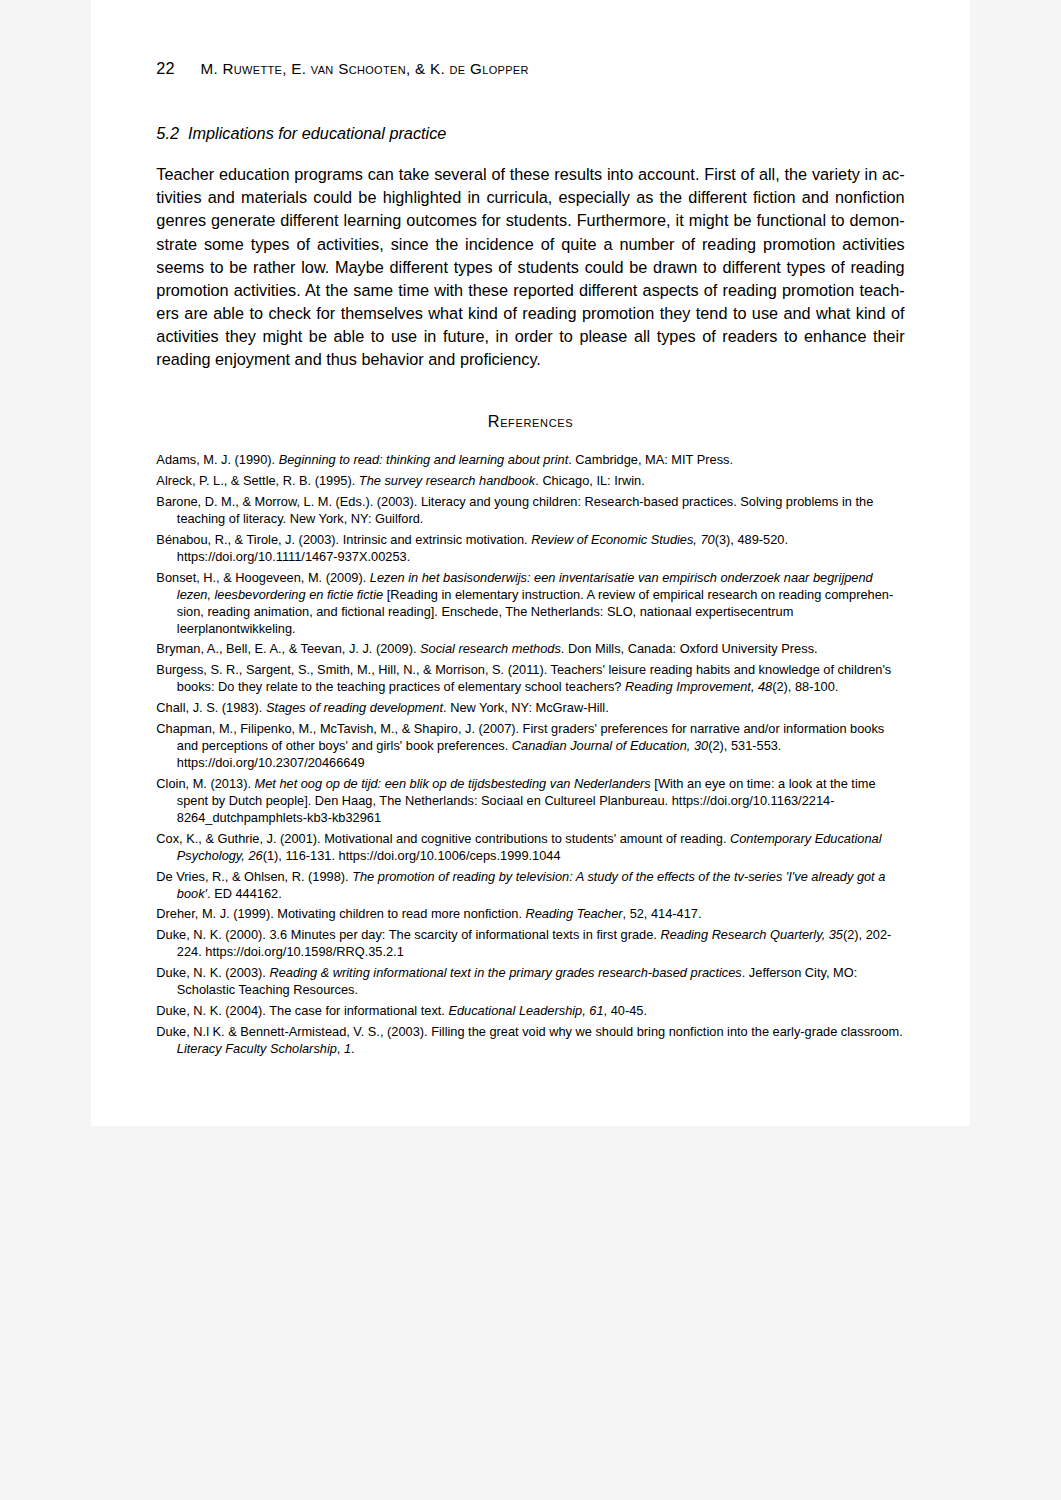22 M. Ruwette, E. van Schooten, & K. de Glopper
5.2 Implications for educational practice
Teacher education programs can take several of these results into account. First of all, the variety in activities and materials could be highlighted in curricula, especially as the different fiction and nonfiction genres generate different learning outcomes for students. Furthermore, it might be functional to demonstrate some types of activities, since the incidence of quite a number of reading promotion activities seems to be rather low. Maybe different types of students could be drawn to different types of reading promotion activities. At the same time with these reported different aspects of reading promotion teachers are able to check for themselves what kind of reading promotion they tend to use and what kind of activities they might be able to use in future, in order to please all types of readers to enhance their reading enjoyment and thus behavior and proficiency.
References
Adams, M. J. (1990). Beginning to read: thinking and learning about print. Cambridge, MA: MIT Press.
Alreck, P. L., & Settle, R. B. (1995). The survey research handbook. Chicago, IL: Irwin.
Barone, D. M., & Morrow, L. M. (Eds.). (2003). Literacy and young children: Research-based practices. Solving problems in the teaching of literacy. New York, NY: Guilford.
Bénabou, R., & Tirole, J. (2003). Intrinsic and extrinsic motivation. Review of Economic Studies, 70(3), 489-520. https://doi.org/10.1111/1467-937X.00253.
Bonset, H., & Hoogeveen, M. (2009). Lezen in het basisonderwijs: een inventarisatie van empirisch onderzoek naar begrijpend lezen, leesbevordering en fictie fictie [Reading in elementary instruction. A review of empirical research on reading comprehension, reading animation, and fictional reading]. Enschede, The Netherlands: SLO, nationaal expertisecentrum leerplanontwikkeling.
Bryman, A., Bell, E. A., & Teevan, J. J. (2009). Social research methods. Don Mills, Canada: Oxford University Press.
Burgess, S. R., Sargent, S., Smith, M., Hill, N., & Morrison, S. (2011). Teachers' leisure reading habits and knowledge of children's books: Do they relate to the teaching practices of elementary school teachers? Reading Improvement, 48(2), 88-100.
Chall, J. S. (1983). Stages of reading development. New York, NY: McGraw-Hill.
Chapman, M., Filipenko, M., McTavish, M., & Shapiro, J. (2007). First graders' preferences for narrative and/or information books and perceptions of other boys' and girls' book preferences. Canadian Journal of Education, 30(2), 531-553. https://doi.org/10.2307/20466649
Cloin, M. (2013). Met het oog op de tijd: een blik op de tijdsbesteding van Nederlanders [With an eye on time: a look at the time spent by Dutch people]. Den Haag, The Netherlands: Sociaal en Cultureel Planbureau. https://doi.org/10.1163/2214-8264_dutchpamphlets-kb3-kb32961
Cox, K., & Guthrie, J. (2001). Motivational and cognitive contributions to students' amount of reading. Contemporary Educational Psychology, 26(1), 116-131. https://doi.org/10.1006/ceps.1999.1044
De Vries, R., & Ohlsen, R. (1998). The promotion of reading by television: A study of the effects of the tv-series 'I've already got a book'. ED 444162.
Dreher, M. J. (1999). Motivating children to read more nonfiction. Reading Teacher, 52, 414-417.
Duke, N. K. (2000). 3.6 Minutes per day: The scarcity of informational texts in first grade. Reading Research Quarterly, 35(2), 202-224. https://doi.org/10.1598/RRQ.35.2.1
Duke, N. K. (2003). Reading & writing informational text in the primary grades research-based practices. Jefferson City, MO: Scholastic Teaching Resources.
Duke, N. K. (2004). The case for informational text. Educational Leadership, 61, 40-45.
Duke, N.l K. & Bennett-Armistead, V. S., (2003). Filling the great void why we should bring nonfiction into the early-grade classroom. Literacy Faculty Scholarship, 1.